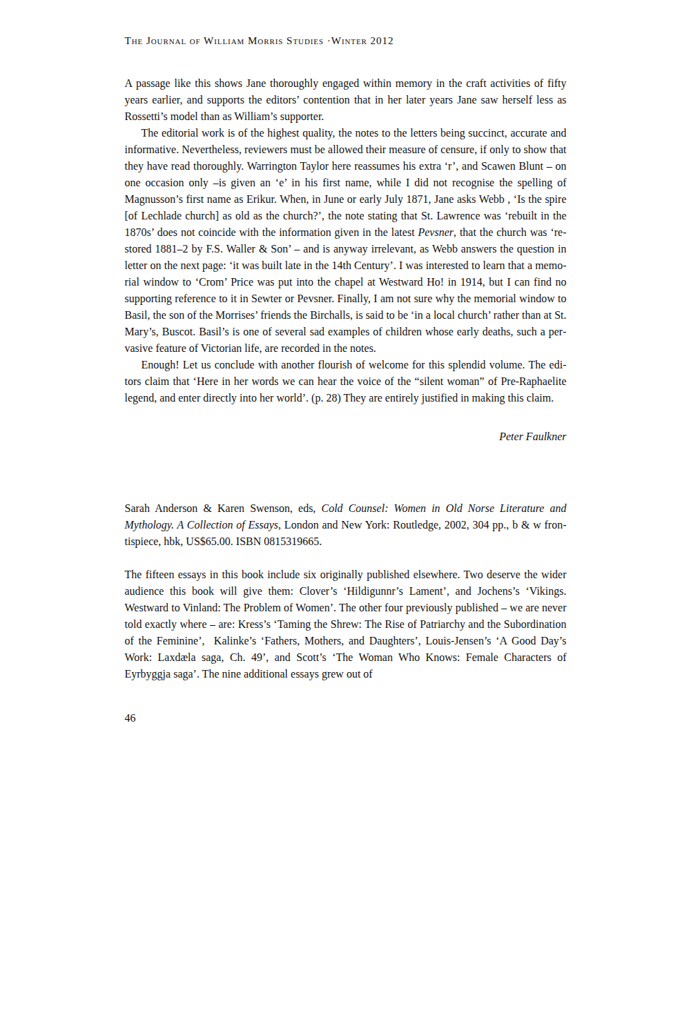The Journal of William Morris Studies ·Winter 2012
A passage like this shows Jane thoroughly engaged within memory in the craft activities of fifty years earlier, and supports the editors’ contention that in her later years Jane saw herself less as Rossetti’s model than as William’s supporter.
The editorial work is of the highest quality, the notes to the letters being succinct, accurate and informative. Nevertheless, reviewers must be allowed their measure of censure, if only to show that they have read thoroughly. Warrington Taylor here reassumes his extra ‘r’, and Scawen Blunt – on one occasion only –is given an ‘e’ in his first name, while I did not recognise the spelling of Magnusson’s first name as Erikur. When, in June or early July 1871, Jane asks Webb , ‘Is the spire [of Lechlade church] as old as the church?’, the note stating that St. Lawrence was ‘rebuilt in the 1870s’ does not coincide with the information given in the latest Pevsner, that the church was ‘restored 1881–2 by F.S. Waller & Son’ – and is anyway irrelevant, as Webb answers the question in letter on the next page: ‘it was built late in the 14th Century’. I was interested to learn that a memorial window to ‘Crom’ Price was put into the chapel at Westward Ho! in 1914, but I can find no supporting reference to it in Sewter or Pevsner. Finally, I am not sure why the memorial window to Basil, the son of the Morrises’ friends the Birchalls, is said to be ‘in a local church’ rather than at St. Mary’s, Buscot. Basil’s is one of several sad examples of children whose early deaths, such a pervasive feature of Victorian life, are recorded in the notes.
Enough! Let us conclude with another flourish of welcome for this splendid volume. The editors claim that ‘Here in her words we can hear the voice of the “silent woman” of Pre-Raphaelite legend, and enter directly into her world’. (p. 28) They are entirely justified in making this claim.
Peter Faulkner
Sarah Anderson & Karen Swenson, eds, Cold Counsel: Women in Old Norse Literature and Mythology. A Collection of Essays, London and New York: Routledge, 2002, 304 pp., b & w frontispiece, hbk, US$65.00. ISBN 0815319665.
The fifteen essays in this book include six originally published elsewhere. Two deserve the wider audience this book will give them: Clover’s ‘Hildigunnr’s Lament’, and Jochens’s ‘Vikings. Westward to Vinland: The Problem of Women’. The other four previously published – we are never told exactly where – are: Kress’s ‘Taming the Shrew: The Rise of Patriarchy and the Subordination of the Feminine’, Kalinke’s ‘Fathers, Mothers, and Daughters’, Louis-Jensen’s ‘A Good Day’s Work: Laxdæla saga, Ch. 49’, and Scott’s ‘The Woman Who Knows: Female Characters of Eyrbyggja saga’. The nine additional essays grew out of
46